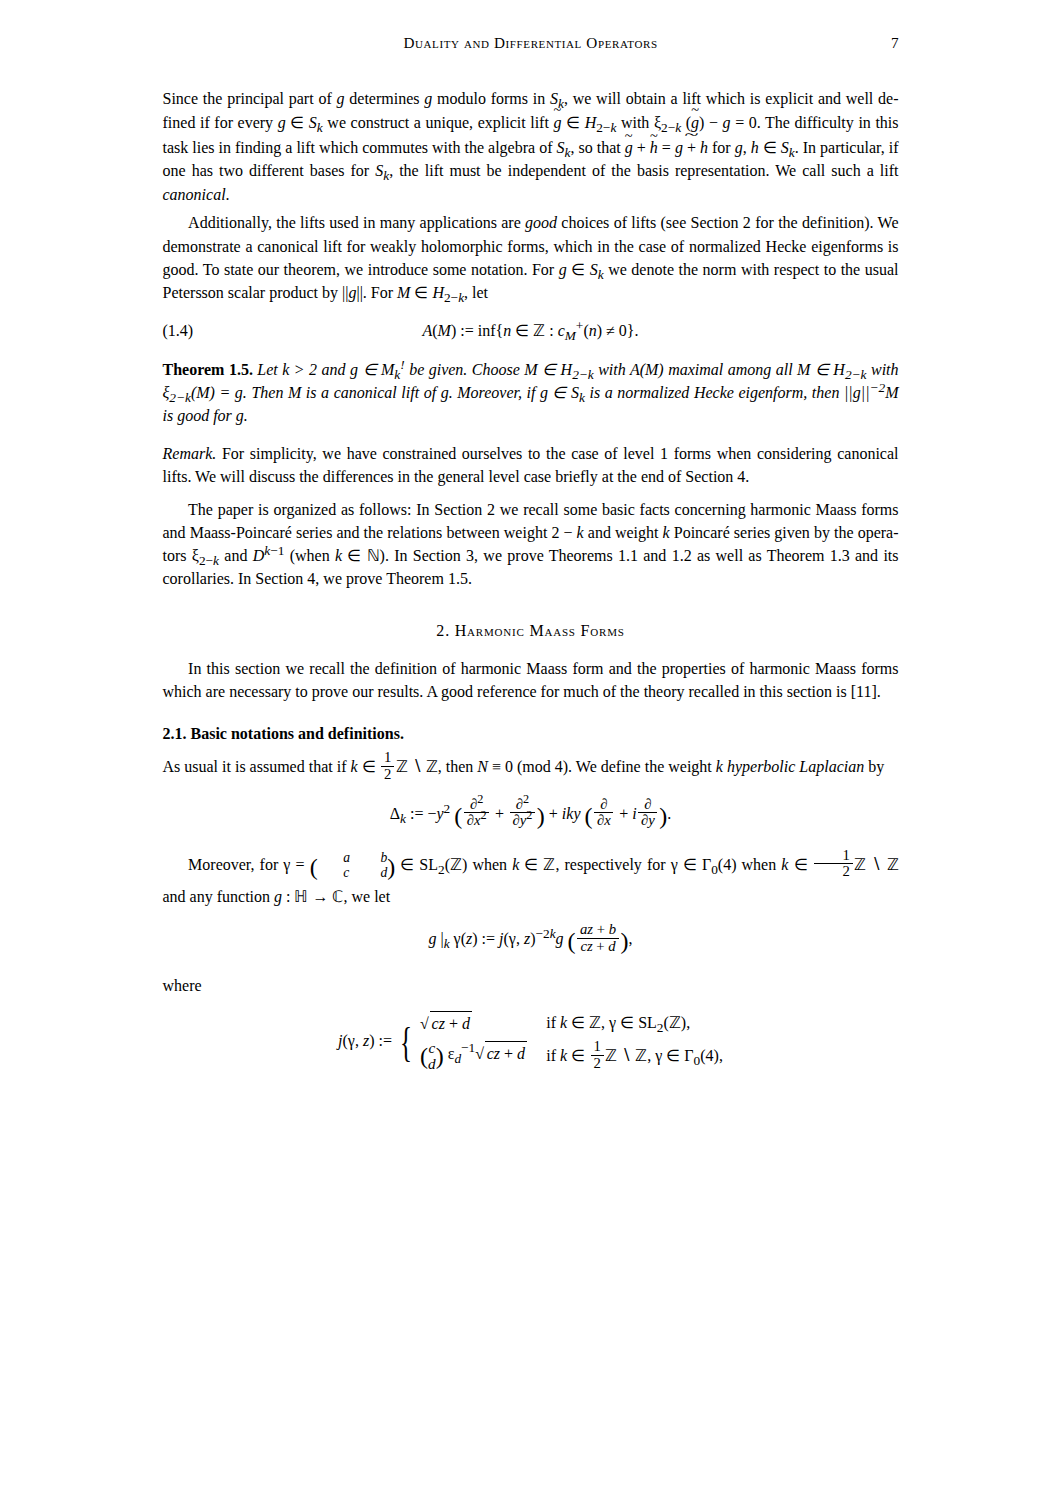Duality and Differential Operators 7
Since the principal part of g determines g modulo forms in Sk, we will obtain a lift which is explicit and well defined if for every g ∈ Sk we construct a unique, explicit lift ~g ∈ H2−k with ξ2−k (~g) − g = 0. The difficulty in this task lies in finding a lift which commutes with the algebra of Sk, so that ~g + ~h = ~g + h for g, h ∈ Sk. In particular, if one has two different bases for Sk, the lift must be independent of the basis representation. We call such a lift canonical.
Additionally, the lifts used in many applications are good choices of lifts (see Section 2 for the definition). We demonstrate a canonical lift for weakly holomorphic forms, which in the case of normalized Hecke eigenforms is good. To state our theorem, we introduce some notation. For g ∈ Sk we denote the norm with respect to the usual Petersson scalar product by ||g||. For M ∈ H2−k, let
(1.4) A(M) := inf{n ∈ ℤ : cM+(n) ≠ 0}.
Theorem 1.5. Let k > 2 and g ∈ Mk! be given. Choose M ∈ H2−k with A(M) maximal among all M ∈ H2−k with ξ2−k(M) = g. Then M is a canonical lift of g. Moreover, if g ∈ Sk is a normalized Hecke eigenform, then ||g||−2M is good for g.
Remark. For simplicity, we have constrained ourselves to the case of level 1 forms when considering canonical lifts. We will discuss the differences in the general level case briefly at the end of Section 4.
The paper is organized as follows: In Section 2 we recall some basic facts concerning harmonic Maass forms and Maass-Poincaré series and the relations between weight 2 − k and weight k Poincaré series given by the operators ξ2−k and Dk−1 (when k ∈ ℕ). In Section 3, we prove Theorems 1.1 and 1.2 as well as Theorem 1.3 and its corollaries. In Section 4, we prove Theorem 1.5.
2. Harmonic Maass Forms
In this section we recall the definition of harmonic Maass form and the properties of harmonic Maass forms which are necessary to prove our results. A good reference for much of the theory recalled in this section is [11].
2.1. Basic notations and definitions.
As usual it is assumed that if k ∈ 12 ℤ ∖ ℤ, then N ≡ 0 (mod 4). We define the weight k hyperbolic Laplacian by
Δk := −y2 (∂2∂x2 + ∂2∂y2) + iky (∂∂x + i∂∂y).
Moreover, for γ = (abcd) ∈ SL2(ℤ) when k ∈ ℤ, respectively for γ ∈ Γ0(4) when k ∈ 12 ℤ ∖ ℤ and any function g : ℍ → ℂ, we let
g |k γ(z) := j(γ, z)−2kg (az + b cz + d),
where
j(γ, z) := { √cz + d if k ∈ ℤ, γ ∈ SL2(ℤ), (cd) εd−1√cz + d if k ∈ 12 ℤ ∖ ℤ, γ ∈ Γ0(4),